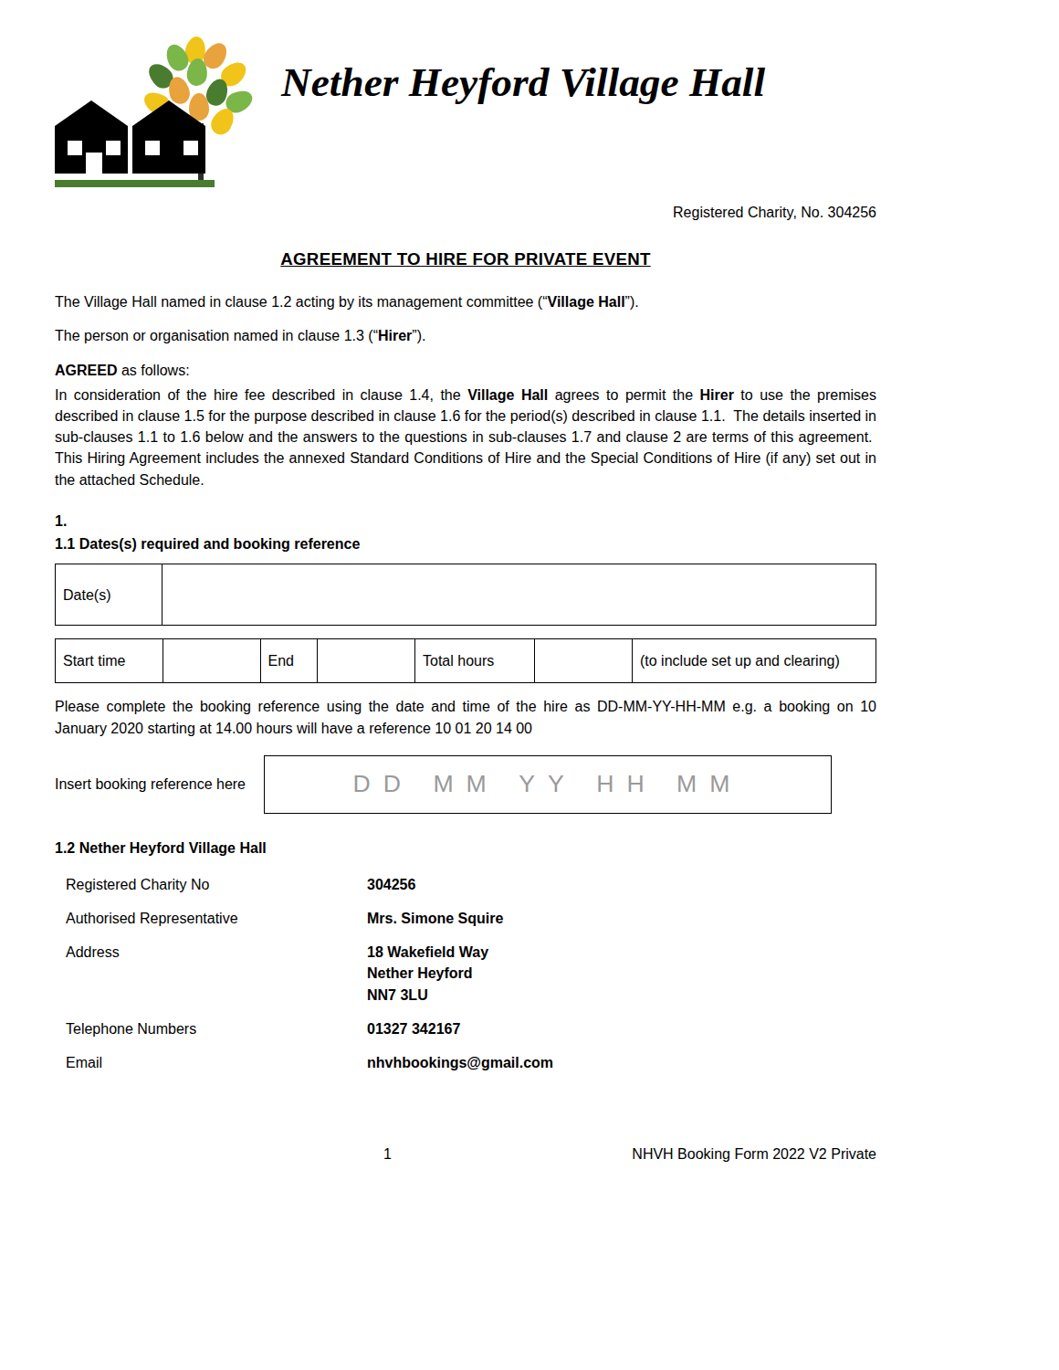Nether Heyford Village Hall
Registered Charity, No. 304256
AGREEMENT TO HIRE FOR PRIVATE EVENT
The Village Hall named in clause 1.2 acting by its management committee (“Village Hall”).
The person or organisation named in clause 1.3 (“Hirer”).
AGREED as follows:
In consideration of the hire fee described in clause 1.4, the Village Hall agrees to permit the Hirer to use the premises described in clause 1.5 for the purpose described in clause 1.6 for the period(s) described in clause 1.1. The details inserted in sub-clauses 1.1 to 1.6 below and the answers to the questions in sub-clauses 1.7 and clause 2 are terms of this agreement. This Hiring Agreement includes the annexed Standard Conditions of Hire and the Special Conditions of Hire (if any) set out in the attached Schedule.
1.
1.1 Dates(s) required and booking reference
| Date(s) | |
| Start time | | End | | Total hours | | (to include set up and clearing) |
Please complete the booking reference using the date and time of the hire as DD-MM-YY-HH-MM e.g. a booking on 10 January 2020 starting at 14.00 hours will have a reference 10 01 20 14 00
Insert booking reference here
DD MM YY HH MM
1.2 Nether Heyford Village Hall
| Registered Charity No | 304256 |
| Authorised Representative | Mrs. Simone Squire |
| Address | 18 Wakefield Way Nether Heyford NN7 3LU |
| Telephone Numbers | 01327 342167 |
| Email | nhvhbookings@gmail.com |
1 NHVH Booking Form 2022 V2 Private